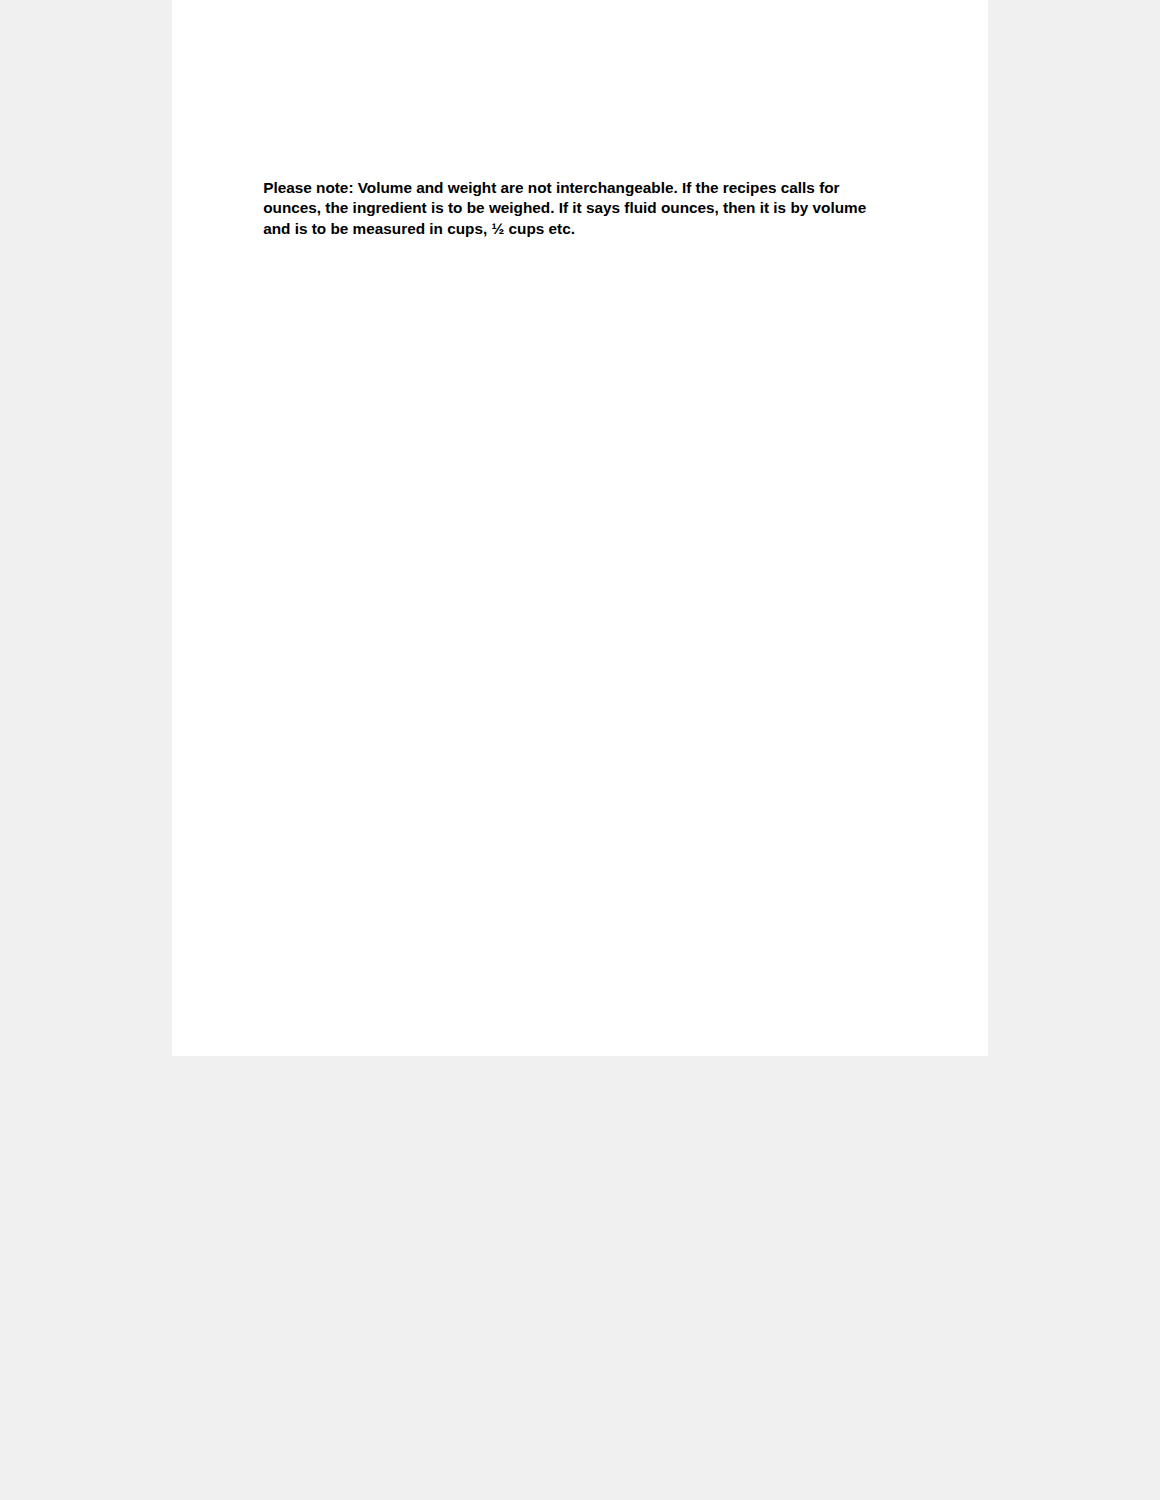Please note: Volume and weight are not interchangeable. If the recipes calls for ounces, the ingredient is to be weighed. If it says fluid ounces, then it is by volume and is to be measured in cups, ½ cups etc.